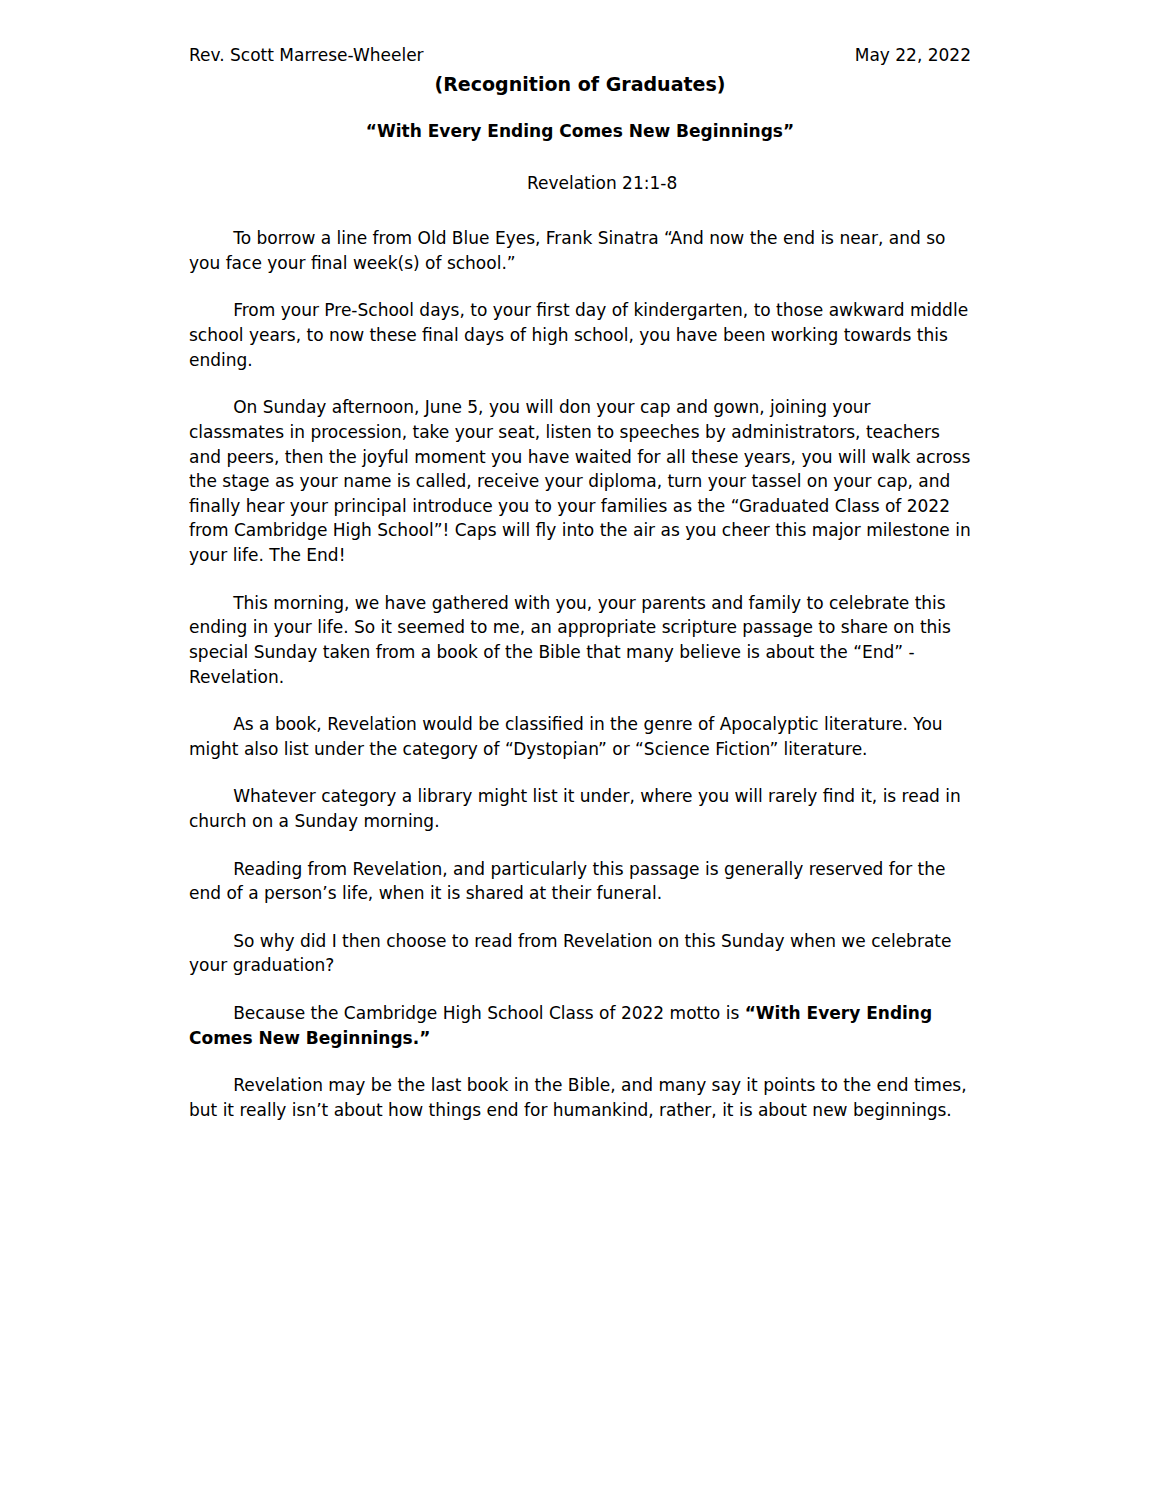Rev. Scott Marrese-Wheeler May 22, 2022
(Recognition of Graduates)
“With Every Ending Comes New Beginnings”
Revelation 21:1-8
To borrow a line from Old Blue Eyes, Frank Sinatra “And now the end is near, and so you face your final week(s) of school.”
From your Pre-School days, to your first day of kindergarten, to those awkward middle school years, to now these final days of high school, you have been working towards this ending.
On Sunday afternoon, June 5, you will don your cap and gown, joining your classmates in procession, take your seat, listen to speeches by administrators, teachers and peers, then the joyful moment you have waited for all these years, you will walk across the stage as your name is called, receive your diploma, turn your tassel on your cap, and finally hear your principal introduce you to your families as the “Graduated Class of 2022 from Cambridge High School”! Caps will fly into the air as you cheer this major milestone in your life. The End!
This morning, we have gathered with you, your parents and family to celebrate this ending in your life. So it seemed to me, an appropriate scripture passage to share on this special Sunday taken from a book of the Bible that many believe is about the “End” - Revelation.
As a book, Revelation would be classified in the genre of Apocalyptic literature. You might also list under the category of “Dystopian” or “Science Fiction” literature.
Whatever category a library might list it under, where you will rarely find it, is read in church on a Sunday morning.
Reading from Revelation, and particularly this passage is generally reserved for the end of a person’s life, when it is shared at their funeral.
So why did I then choose to read from Revelation on this Sunday when we celebrate your graduation?
Because the Cambridge High School Class of 2022 motto is “With Every Ending Comes New Beginnings.”
Revelation may be the last book in the Bible, and many say it points to the end times, but it really isn’t about how things end for humankind, rather, it is about new beginnings.